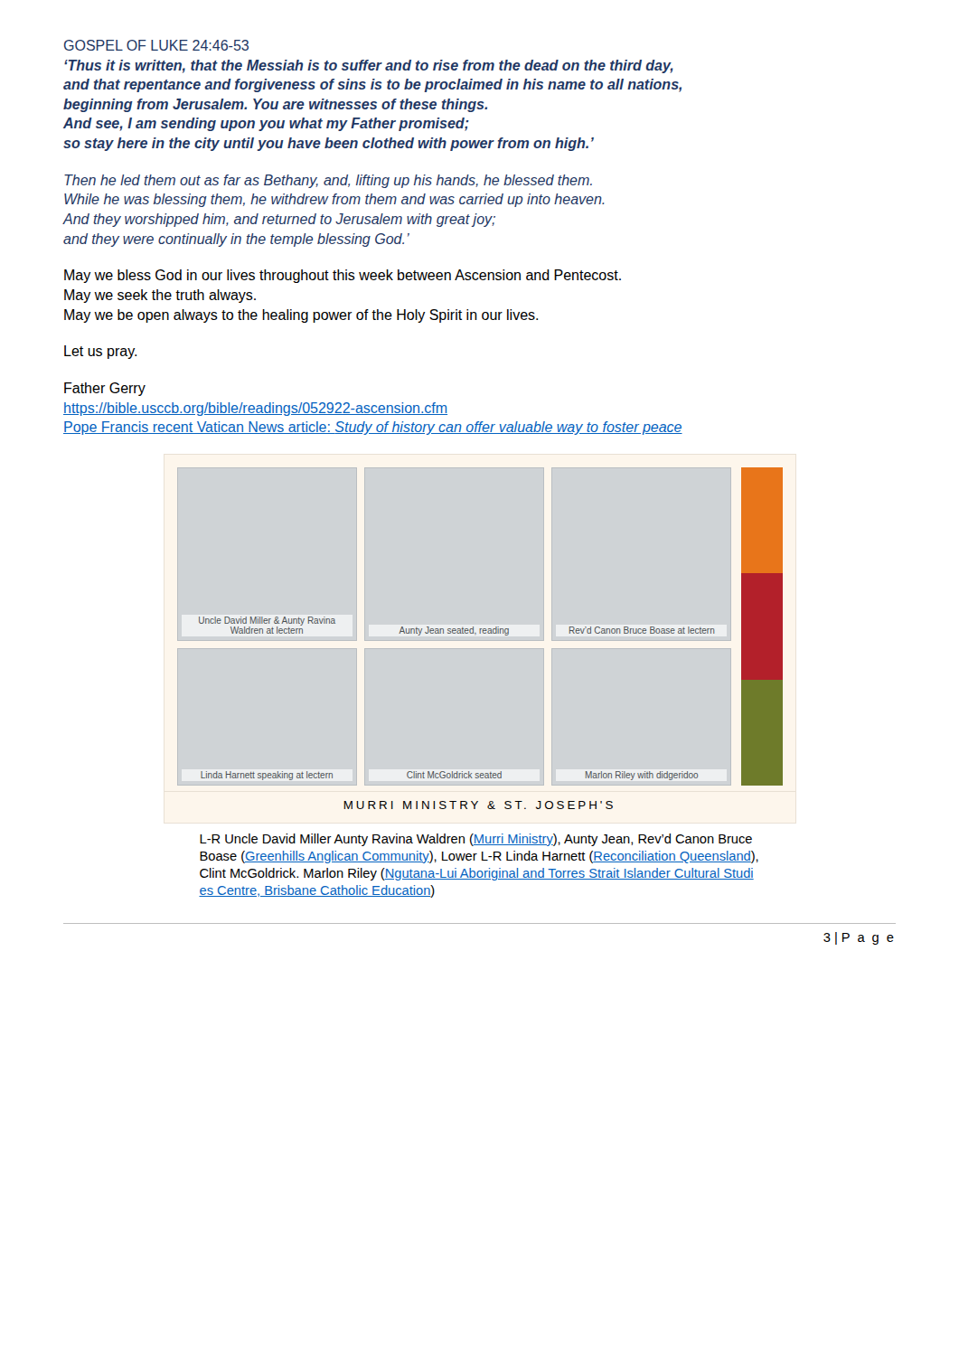GOSPEL OF LUKE 24:46-53
‘Thus it is written, that the Messiah is to suffer and to rise from the dead on the third day,
and that repentance and forgiveness of sins is to be proclaimed in his name to all nations,
beginning from Jerusalem. You are witnesses of these things.
And see, I am sending upon you what my Father promised;
so stay here in the city until you have been clothed with power from on high.’
Then he led them out as far as Bethany, and, lifting up his hands, he blessed them.
While he was blessing them, he withdrew from them and was carried up into heaven.
And they worshipped him, and returned to Jerusalem with great joy;
and they were continually in the temple blessing God.’
May we bless God in our lives throughout this week between Ascension and Pentecost.
May we seek the truth always.
May we be open always to the healing power of the Holy Spirit in our lives.
Let us pray.
Father Gerry
https://bible.usccb.org/bible/readings/052922-ascension.cfm
Pope Francis recent Vatican News article: Study of history can offer valuable way to foster peace
Uncle David Miller & Aunty Ravina Waldren at lectern
Aunty Jean seated, reading
Rev’d Canon Bruce Boase at lectern
Linda Harnett speaking at lectern
Clint McGoldrick seated
Marlon Riley with didgeridoo
MURRI MINISTRY & ST. JOSEPH'S
L-R Uncle David Miller Aunty Ravina Waldren (Murri Ministry), Aunty Jean, Rev’d Canon Bruce Boase (Greenhills Anglican Community), Lower L-R Linda Harnett (Reconciliation Queensland), Clint McGoldrick. Marlon Riley (Ngutana-Lui Aboriginal and Torres Strait Islander Cultural Studies Centre, Brisbane Catholic Education)
3 | P a g e